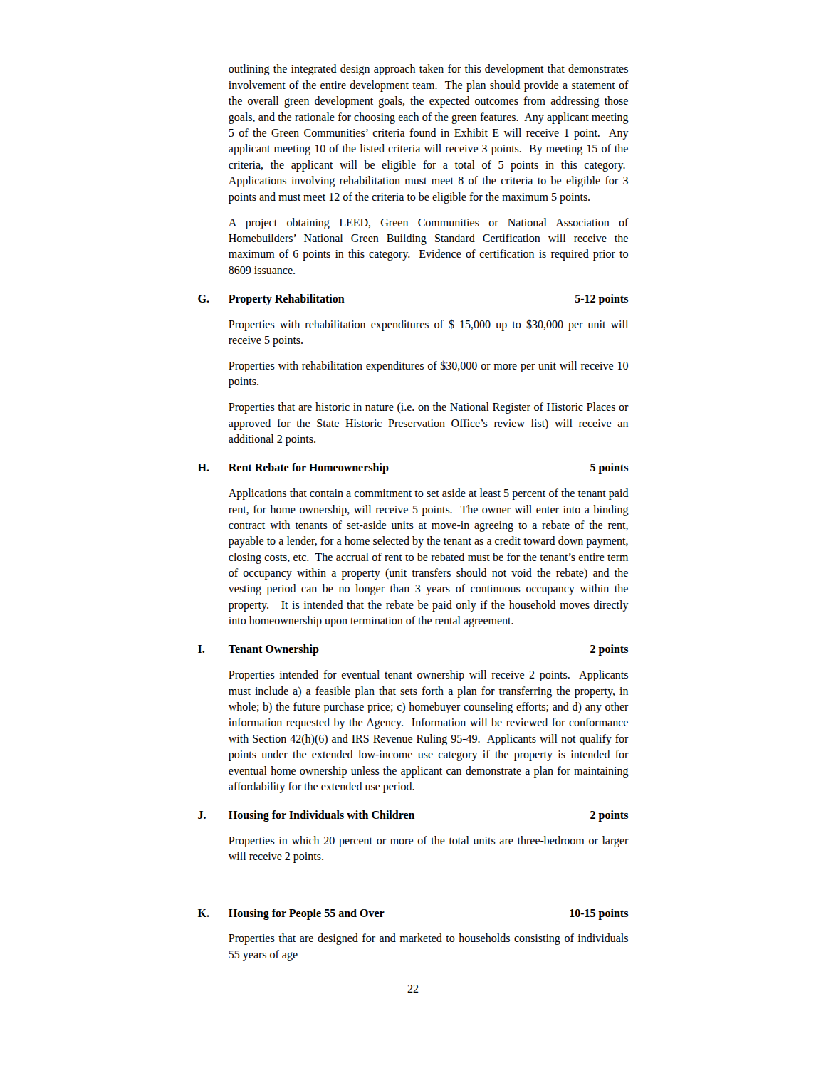outlining the integrated design approach taken for this development that demonstrates involvement of the entire development team. The plan should provide a statement of the overall green development goals, the expected outcomes from addressing those goals, and the rationale for choosing each of the green features. Any applicant meeting 5 of the Green Communities’ criteria found in Exhibit E will receive 1 point. Any applicant meeting 10 of the listed criteria will receive 3 points. By meeting 15 of the criteria, the applicant will be eligible for a total of 5 points in this category. Applications involving rehabilitation must meet 8 of the criteria to be eligible for 3 points and must meet 12 of the criteria to be eligible for the maximum 5 points.
A project obtaining LEED, Green Communities or National Association of Homebuilders’ National Green Building Standard Certification will receive the maximum of 6 points in this category. Evidence of certification is required prior to 8609 issuance.
G. Property Rehabilitation 5-12 points
Properties with rehabilitation expenditures of $ 15,000 up to $30,000 per unit will receive 5 points.
Properties with rehabilitation expenditures of $30,000 or more per unit will receive 10 points.
Properties that are historic in nature (i.e. on the National Register of Historic Places or approved for the State Historic Preservation Office’s review list) will receive an additional 2 points.
H. Rent Rebate for Homeownership 5 points
Applications that contain a commitment to set aside at least 5 percent of the tenant paid rent, for home ownership, will receive 5 points. The owner will enter into a binding contract with tenants of set-aside units at move-in agreeing to a rebate of the rent, payable to a lender, for a home selected by the tenant as a credit toward down payment, closing costs, etc. The accrual of rent to be rebated must be for the tenant’s entire term of occupancy within a property (unit transfers should not void the rebate) and the vesting period can be no longer than 3 years of continuous occupancy within the property. It is intended that the rebate be paid only if the household moves directly into homeownership upon termination of the rental agreement.
I. Tenant Ownership 2 points
Properties intended for eventual tenant ownership will receive 2 points. Applicants must include a) a feasible plan that sets forth a plan for transferring the property, in whole; b) the future purchase price; c) homebuyer counseling efforts; and d) any other information requested by the Agency. Information will be reviewed for conformance with Section 42(h)(6) and IRS Revenue Ruling 95-49. Applicants will not qualify for points under the extended low-income use category if the property is intended for eventual home ownership unless the applicant can demonstrate a plan for maintaining affordability for the extended use period.
J. Housing for Individuals with Children 2 points
Properties in which 20 percent or more of the total units are three-bedroom or larger will receive 2 points.
K. Housing for People 55 and Over 10-15 points
Properties that are designed for and marketed to households consisting of individuals 55 years of age
22